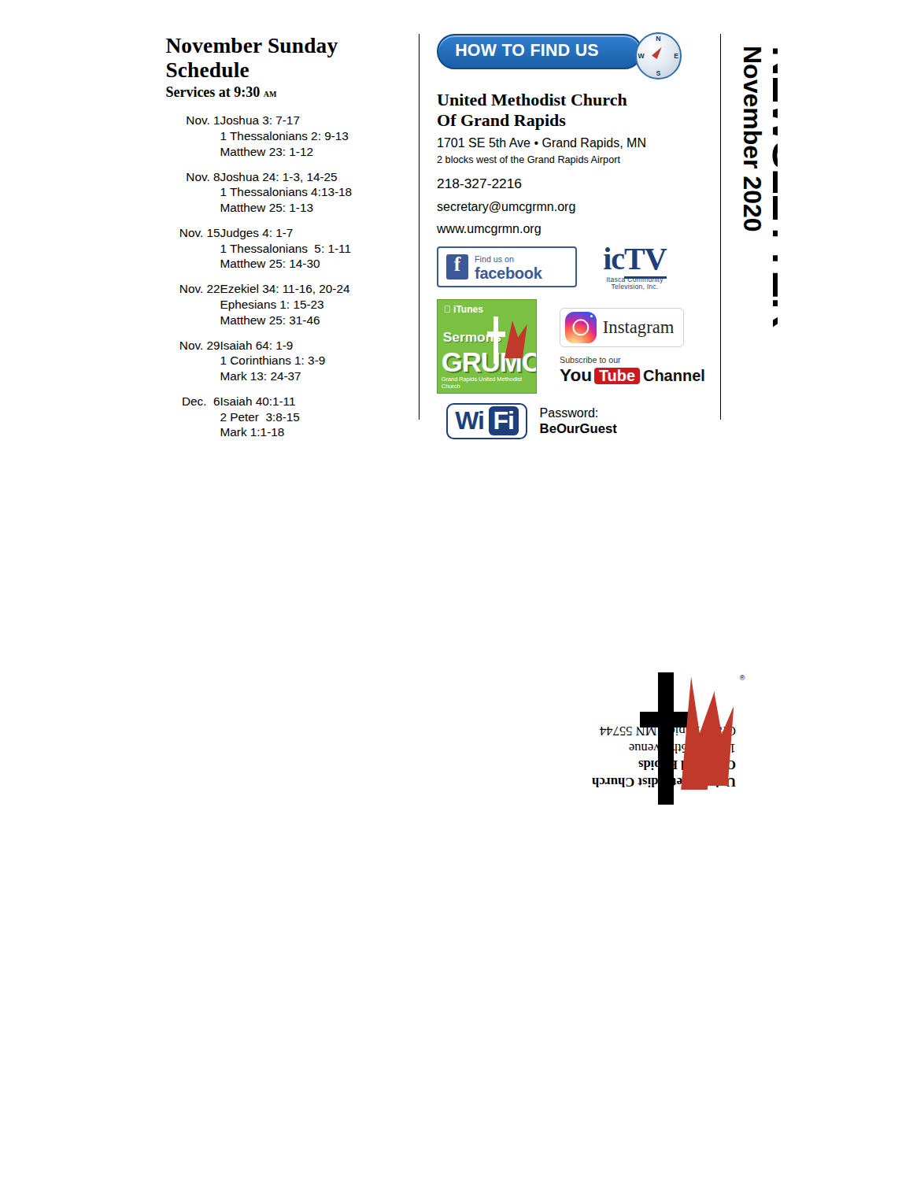November Sunday Schedule
Services at 9:30 am
| Nov. 1 | Joshua 3: 7-17 1 Thessalonians 2: 9-13 Matthew 23: 1-12 |
| Nov. 8 | Joshua 24: 1-3, 14-25 1 Thessalonians 4:13-18 Matthew 25: 1-13 |
| Nov. 15 | Judges 4: 1-7 1 Thessalonians 5: 1-11 Matthew 25: 14-30 |
| Nov. 22 | Ezekiel 34: 11-16, 20-24 Ephesians 1: 15-23 Matthew 25: 31-46 |
| Nov. 29 | Isaiah 64: 1-9 1 Corinthians 1: 3-9 Mark 13: 24-37 |
| Dec. 6 | Isaiah 40:1-11 2 Peter 3:8-15 Mark 1:1-18 |
HOW TO FIND US N S E W
United Methodist Church
Of Grand Rapids
1701 SE 5th Ave • Grand Rapids, MN
2 blocks west of the Grand Rapids Airport
218-327-2216
secretary@umcgrmn.org
www.umcgrmn.org
f Find us on
facebook icTV
Itasca Community
Television, Inc.
 iTunes Sermons GRUMC Grand Rapids United Methodist Church Instagram
Subscribe to our
You Tube Channel
Wi Fi Password:
BeOurGuest
NEWSLETTER November 2020
United Methodist Church
Of Grand Rapids
1701 SE 5th Avenue
Grand Rapids, MN 55744
®